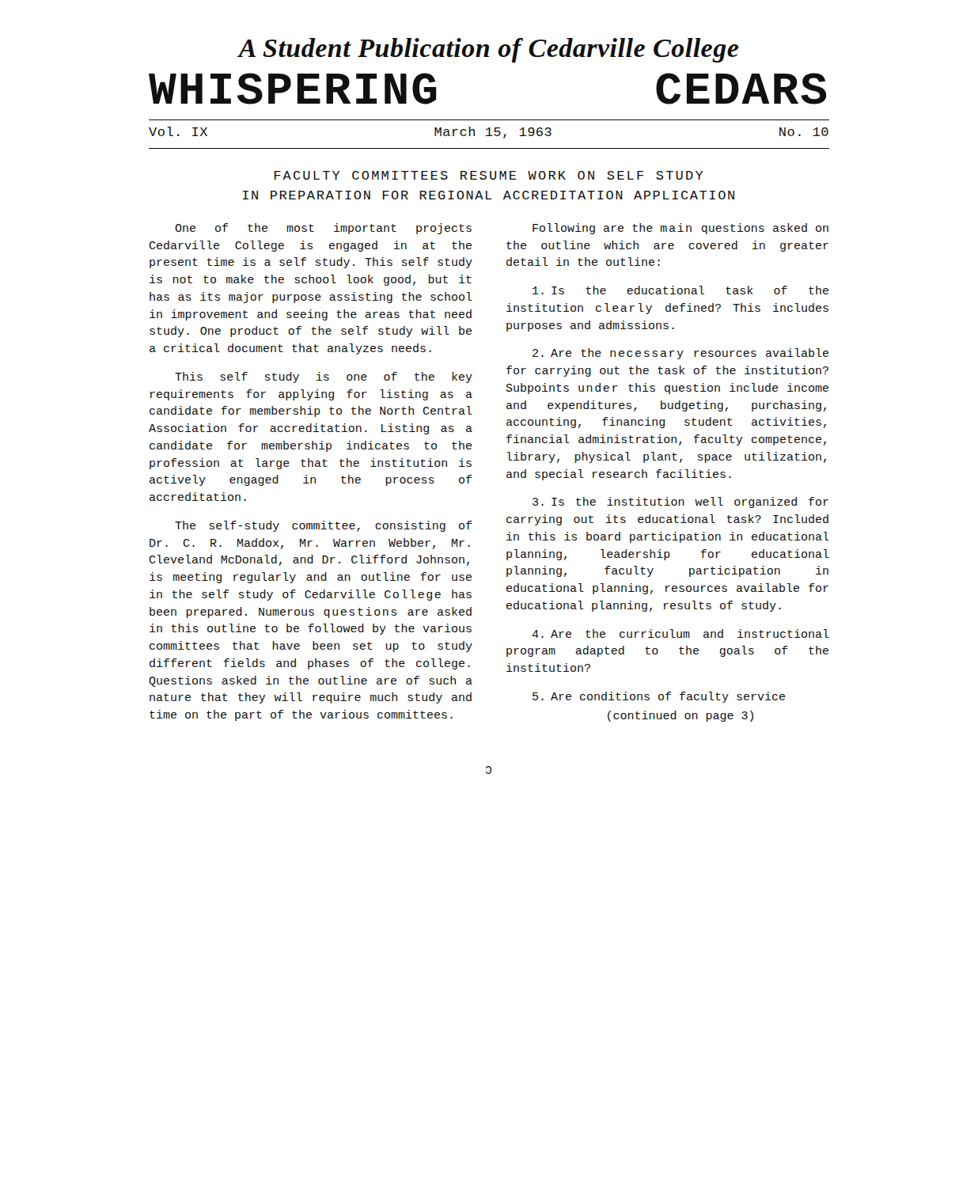A Student Publication of Cedarville College
WHISPERING CEDARS
Vol. IX March 15, 1963 No. 10
FACULTY COMMITTEES RESUME WORK ON SELF STUDY IN PREPARATION FOR REGIONAL ACCREDITATION APPLICATION
One of the most important projects Cedarville College is engaged in at the present time is a self study. This self study is not to make the school look good, but it has as its major purpose assisting the school in improvement and seeing the areas that need study. One product of the self study will be a critical document that analyzes needs.
This self study is one of the key requirements for applying for listing as a candidate for membership to the North Central Association for accreditation. Listing as a candidate for membership indicates to the profession at large that the institution is actively engaged in the process of accreditation.
The self-study committee, consisting of Dr. C. R. Maddox, Mr. Warren Webber, Mr. Cleveland McDonald, and Dr. Clifford Johnson, is meeting regularly and an outline for use in the self study of Cedarville College has been prepared. Numerous questions are asked in this outline to be followed by the various committees that have been set up to study different fields and phases of the college. Questions asked in the outline are of such a nature that they will require much study and time on the part of the various committees.
Following are the main questions asked on the outline which are covered in greater detail in the outline:
1. Is the educational task of the institution clearly defined? This includes purposes and admissions.
2. Are the necessary resources available for carrying out the task of the institution? Subpoints under this question include income and expenditures, budgeting, purchasing, accounting, financing student activities, financial administration, faculty competence, library, physical plant, space utilization, and special research facilities.
3. Is the institution well organized for carrying out its educational task? Included in this is board participation in educational planning, leadership for educational planning, faculty participation in educational planning, resources available for educational planning, results of study.
4. Are the curriculum and instructional program adapted to the goals of the institution?
5. Are conditions of faculty service (continued on page 3)
Ɔ